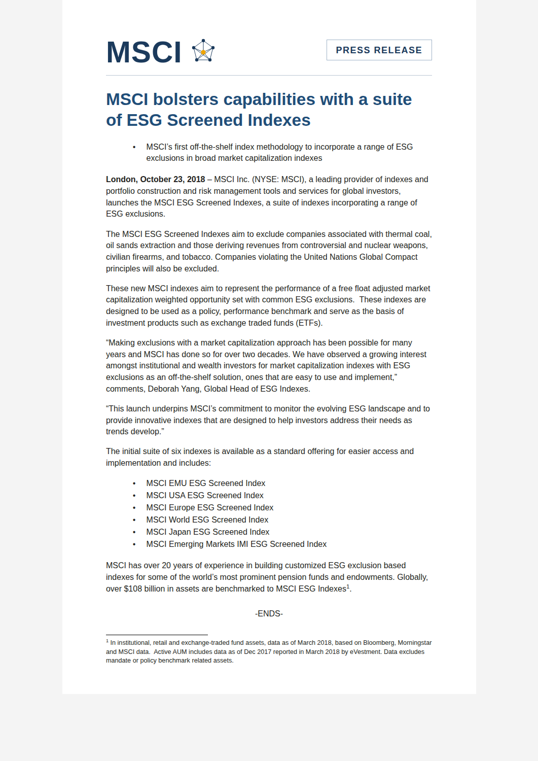MSCI
Press Release
MSCI bolsters capabilities with a suite of ESG Screened Indexes
MSCI’s first off-the-shelf index methodology to incorporate a range of ESG exclusions in broad market capitalization indexes
London, October 23, 2018 – MSCI Inc. (NYSE: MSCI), a leading provider of indexes and portfolio construction and risk management tools and services for global investors, launches the MSCI ESG Screened Indexes, a suite of indexes incorporating a range of ESG exclusions.
The MSCI ESG Screened Indexes aim to exclude companies associated with thermal coal, oil sands extraction and those deriving revenues from controversial and nuclear weapons, civilian firearms, and tobacco. Companies violating the United Nations Global Compact principles will also be excluded.
These new MSCI indexes aim to represent the performance of a free float adjusted market capitalization weighted opportunity set with common ESG exclusions. These indexes are designed to be used as a policy, performance benchmark and serve as the basis of investment products such as exchange traded funds (ETFs).
“Making exclusions with a market capitalization approach has been possible for many years and MSCI has done so for over two decades. We have observed a growing interest amongst institutional and wealth investors for market capitalization indexes with ESG exclusions as an off-the-shelf solution, ones that are easy to use and implement,” comments, Deborah Yang, Global Head of ESG Indexes.
“This launch underpins MSCI’s commitment to monitor the evolving ESG landscape and to provide innovative indexes that are designed to help investors address their needs as trends develop.”
The initial suite of six indexes is available as a standard offering for easier access and implementation and includes:
MSCI EMU ESG Screened Index
MSCI USA ESG Screened Index
MSCI Europe ESG Screened Index
MSCI World ESG Screened Index
MSCI Japan ESG Screened Index
MSCI Emerging Markets IMI ESG Screened Index
MSCI has over 20 years of experience in building customized ESG exclusion based indexes for some of the world’s most prominent pension funds and endowments. Globally, over $108 billion in assets are benchmarked to MSCI ESG Indexes1.
-ENDS-
1 In institutional, retail and exchange-traded fund assets, data as of March 2018, based on Bloomberg, Morningstar and MSCI data. Active AUM includes data as of Dec 2017 reported in March 2018 by eVestment. Data excludes mandate or policy benchmark related assets.